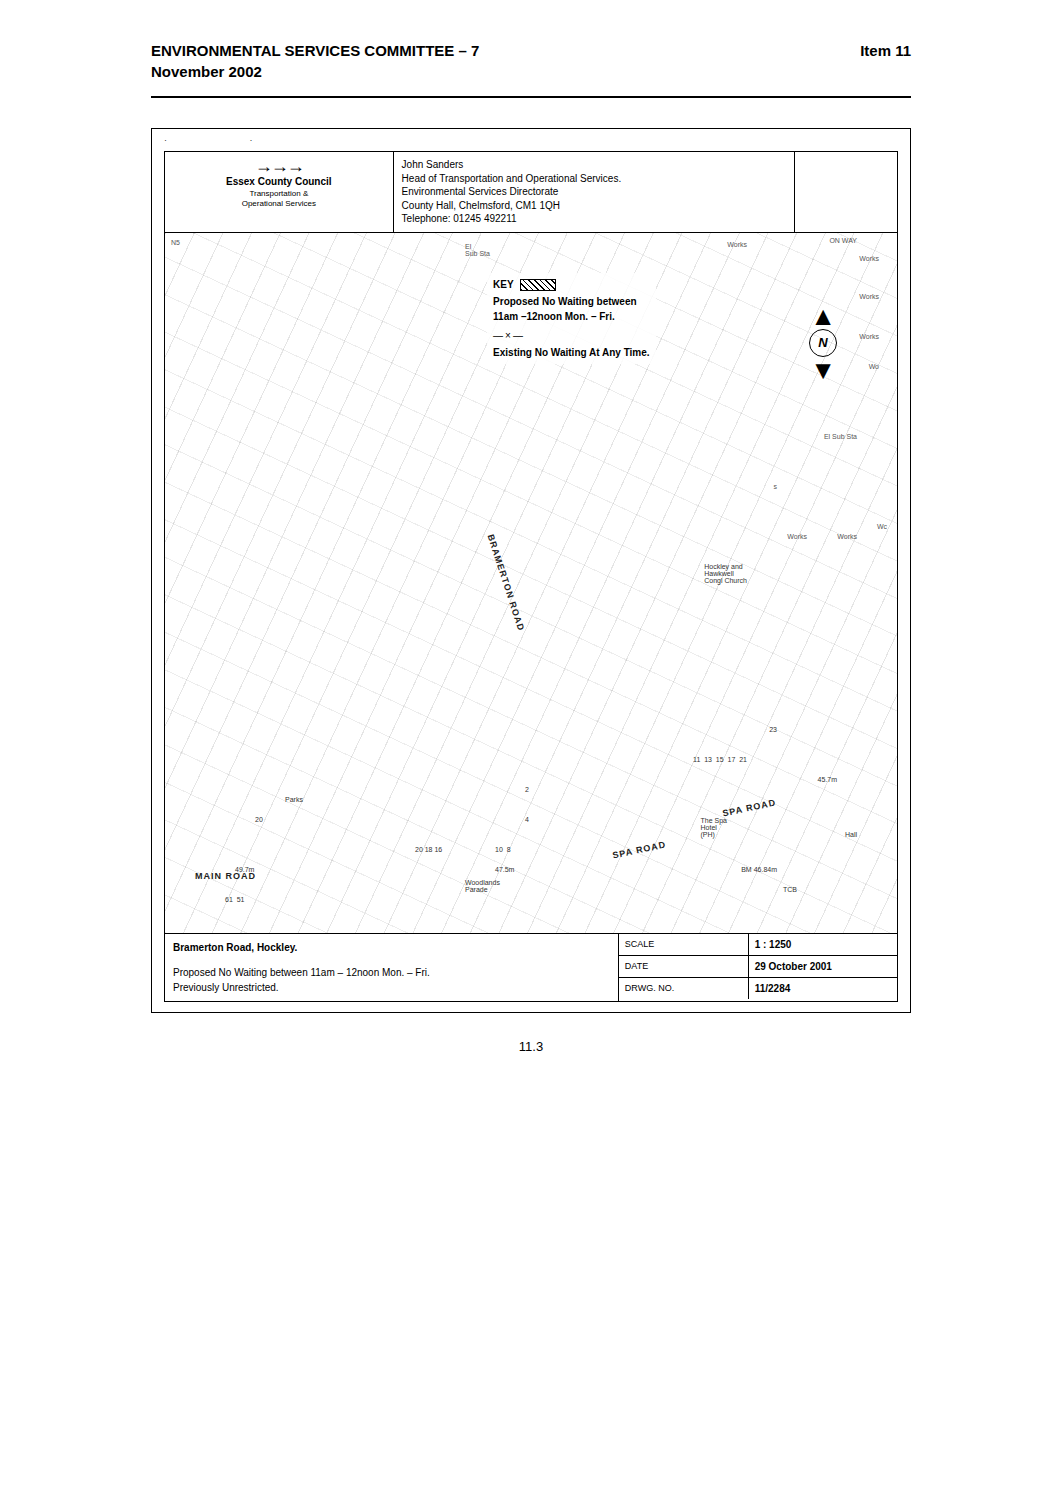ENVIRONMENTAL SERVICES COMMITTEE – 7
November 2002
Item 11
· ·
→→→
Essex County Council
Transportation &
Operational Services
John Sanders
Head of Transportation and Operational Services.
Environmental Services Directorate
County Hall, Chelmsford, CM1 1QH
Telephone: 01245 492211
N5
El
Sub Sta
Works
ON WAY
Works
Works
Works
Wo
El Sub Sta
Works
Works
Wc
s
KEY
Proposed No Waiting between
11am –12noon Mon. – Fri.
—×—
Existing No Waiting At Any Time.
▲
N
▼
BRAMERTON ROAD
MAIN ROAD
SPA ROAD
SPA ROAD
Hockley and
Hawkwell
Congl Church
45.7m
49.7m
47.5m
BM 46.84m
TCB
Woodlands
Parade
The Spa
Hotel
(PH)
Hall
61 51
20 18 16
10 8
4
2
11 13 15 17 21
23
Parks
20
Bramerton Road, Hockley.
Proposed No Waiting between 11am – 12noon Mon. – Fri.
Previously Unrestricted.
SCALE
1 : 1250
DATE
29 October 2001
DRWG. NO.
11/2284
11.3